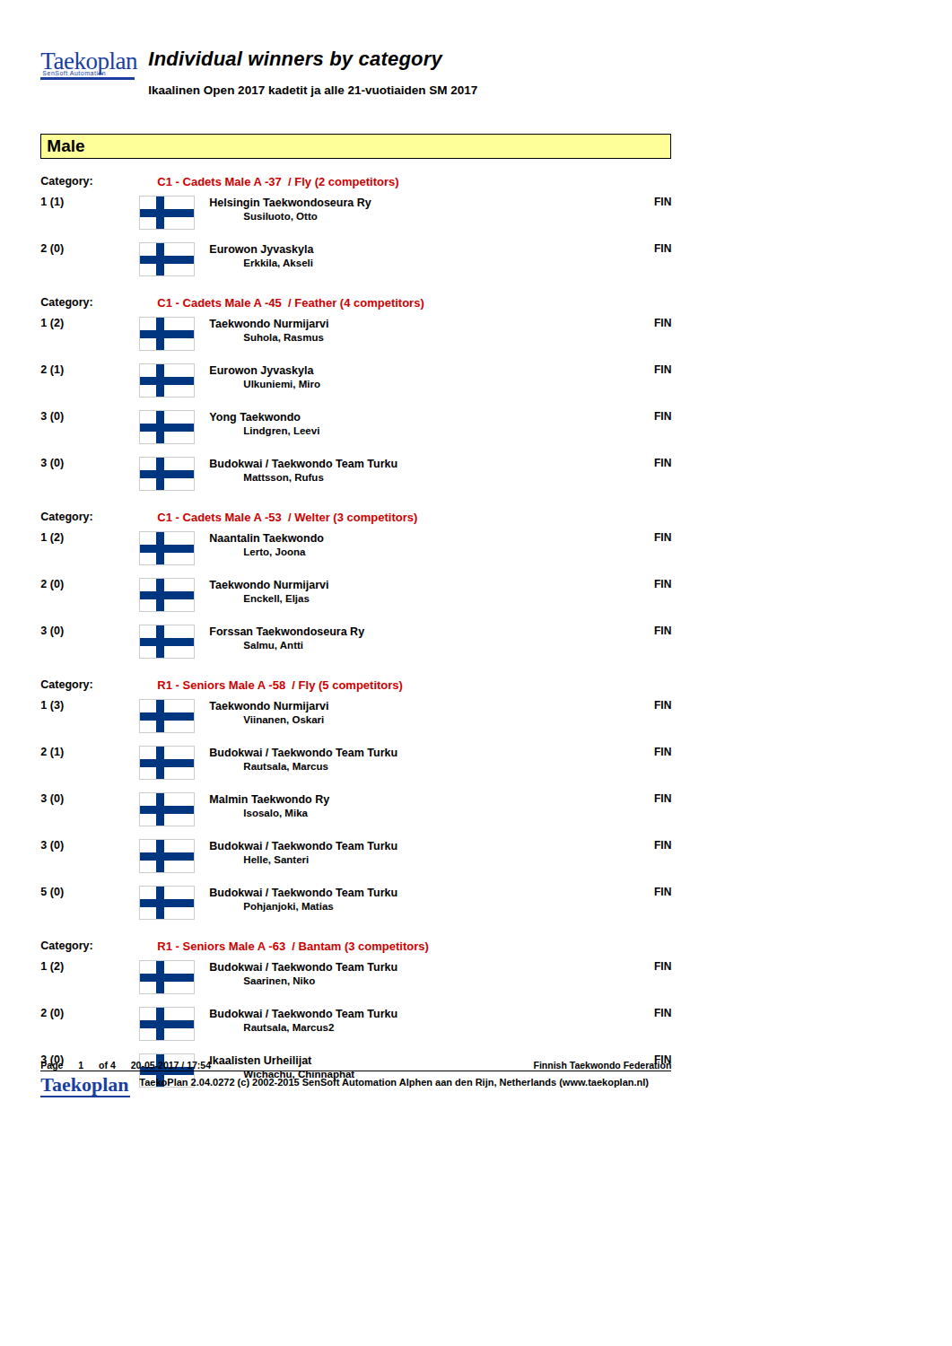Taekoplan
SenSoft Automation
Individual winners by category
Ikaalinen Open 2017 kadetit ja alle 21-vuotiaiden SM 2017
Male
| Category: | C1 - Cadets Male A -37 / Fly (2 competitors) |
| 1 (1) | | Helsingin Taekwondoseura Ry Susiluoto, Otto | FIN |
| 2 (0) | | Eurowon Jyvaskyla Erkkila, Akseli | FIN |
| Category: | C1 - Cadets Male A -45 / Feather (4 competitors) |
| 1 (2) | | Taekwondo Nurmijarvi Suhola, Rasmus | FIN |
| 2 (1) | | Eurowon Jyvaskyla Ulkuniemi, Miro | FIN |
| 3 (0) | | Yong Taekwondo Lindgren, Leevi | FIN |
| 3 (0) | | Budokwai / Taekwondo Team Turku Mattsson, Rufus | FIN |
| Category: | C1 - Cadets Male A -53 / Welter (3 competitors) |
| 1 (2) | | Naantalin Taekwondo Lerto, Joona | FIN |
| 2 (0) | | Taekwondo Nurmijarvi Enckell, Eljas | FIN |
| 3 (0) | | Forssan Taekwondoseura Ry Salmu, Antti | FIN |
| Category: | R1 - Seniors Male A -58 / Fly (5 competitors) |
| 1 (3) | | Taekwondo Nurmijarvi Viinanen, Oskari | FIN |
| 2 (1) | | Budokwai / Taekwondo Team Turku Rautsala, Marcus | FIN |
| 3 (0) | | Malmin Taekwondo Ry Isosalo, Mika | FIN |
| 3 (0) | | Budokwai / Taekwondo Team Turku Helle, Santeri | FIN |
| 5 (0) | | Budokwai / Taekwondo Team Turku Pohjanjoki, Matias | FIN |
| Category: | R1 - Seniors Male A -63 / Bantam (3 competitors) |
| 1 (2) | | Budokwai / Taekwondo Team Turku Saarinen, Niko | FIN |
| 2 (0) | | Budokwai / Taekwondo Team Turku Rautsala, Marcus2 | FIN |
| 3 (0) | | Ikaalisten Urheilijat Wichachu, Chinnaphat | FIN |
Page 1 of 4 20-05-2017 / 17:54
Finnish Taekwondo Federation
Taekoplan
TaekoPlan 2.04.0272 (c) 2002-2015 SenSoft Automation Alphen aan den Rijn, Netherlands (www.taekoplan.nl)